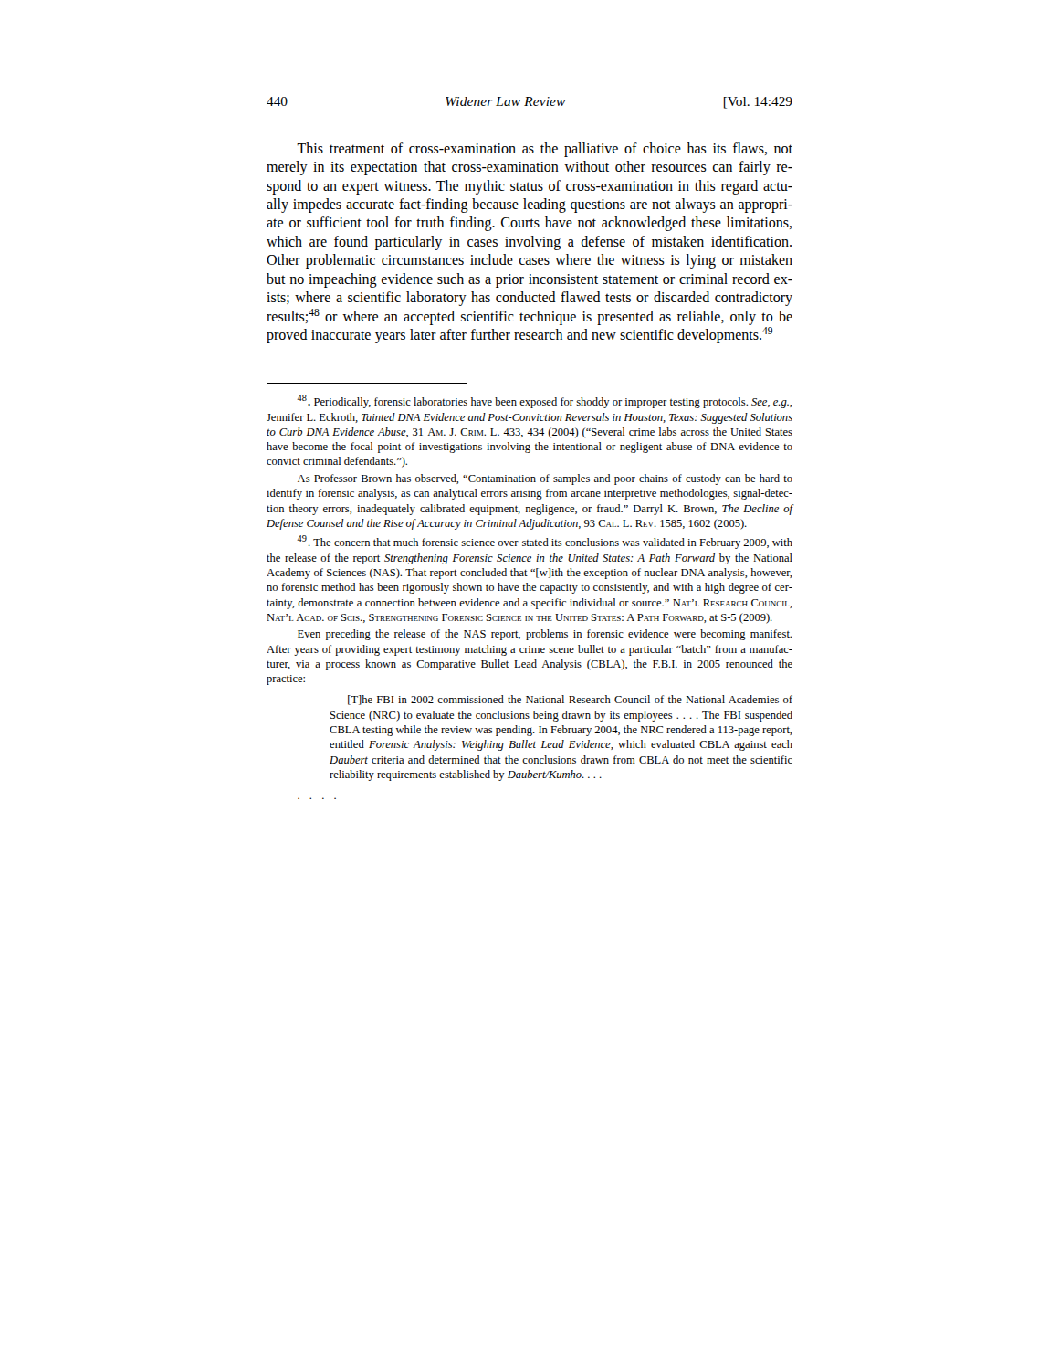440 Widener Law Review [Vol. 14:429
This treatment of cross-examination as the palliative of choice has its flaws, not merely in its expectation that cross-examination without other resources can fairly respond to an expert witness. The mythic status of cross-examination in this regard actually impedes accurate fact-finding because leading questions are not always an appropriate or sufficient tool for truth finding. Courts have not acknowledged these limitations, which are found particularly in cases involving a defense of mistaken identification. Other problematic circumstances include cases where the witness is lying or mistaken but no impeaching evidence such as a prior inconsistent statement or criminal record exists; where a scientific laboratory has conducted flawed tests or discarded contradictory results;48 or where an accepted scientific technique is presented as reliable, only to be proved inaccurate years later after further research and new scientific developments.49
48. Periodically, forensic laboratories have been exposed for shoddy or improper testing protocols. See, e.g., Jennifer L. Eckroth, Tainted DNA Evidence and Post-Conviction Reversals in Houston, Texas: Suggested Solutions to Curb DNA Evidence Abuse, 31 Am. J. Crim. L. 433, 434 (2004) (“Several crime labs across the United States have become the focal point of investigations involving the intentional or negligent abuse of DNA evidence to convict criminal defendants.”).
As Professor Brown has observed, “Contamination of samples and poor chains of custody can be hard to identify in forensic analysis, as can analytical errors arising from arcane interpretive methodologies, signal-detection theory errors, inadequately calibrated equipment, negligence, or fraud.” Darryl K. Brown, The Decline of Defense Counsel and the Rise of Accuracy in Criminal Adjudication, 93 Cal. L. Rev. 1585, 1602 (2005).
49. The concern that much forensic science over-stated its conclusions was validated in February 2009, with the release of the report Strengthening Forensic Science in the United States: A Path Forward by the National Academy of Sciences (NAS). That report concluded that “[w]ith the exception of nuclear DNA analysis, however, no forensic method has been rigorously shown to have the capacity to consistently, and with a high degree of certainty, demonstrate a connection between evidence and a specific individual or source.” Nat’l Research Council, Nat’l Acad. of Scis., Strengthening Forensic Science in the United States: A Path Forward, at S-5 (2009).
Even preceding the release of the NAS report, problems in forensic evidence were becoming manifest. After years of providing expert testimony matching a crime scene bullet to a particular “batch” from a manufacturer, via a process known as Comparative Bullet Lead Analysis (CBLA), the F.B.I. in 2005 renounced the practice:
[T]he FBI in 2002 commissioned the National Research Council of the National Academies of Science (NRC) to evaluate the conclusions being drawn by its employees . . . . The FBI suspended CBLA testing while the review was pending. In February 2004, the NRC rendered a 113-page report, entitled Forensic Analysis: Weighing Bullet Lead Evidence, which evaluated CBLA against each Daubert criteria and determined that the conclusions drawn from CBLA do not meet the scientific reliability requirements established by Daubert/Kumho. . . .
. . . .